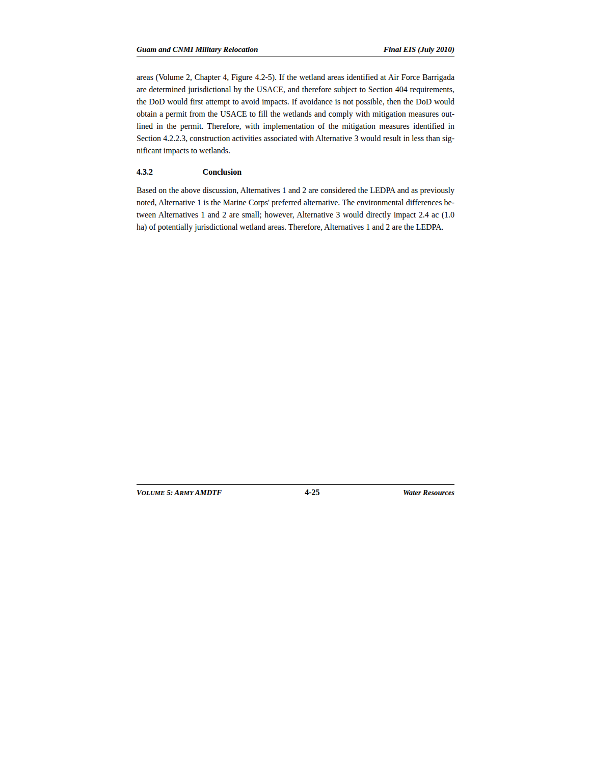Guam and CNMI Military Relocation
Final EIS (July 2010)
areas (Volume 2, Chapter 4, Figure 4.2-5). If the wetland areas identified at Air Force Barrigada are determined jurisdictional by the USACE, and therefore subject to Section 404 requirements, the DoD would first attempt to avoid impacts. If avoidance is not possible, then the DoD would obtain a permit from the USACE to fill the wetlands and comply with mitigation measures outlined in the permit. Therefore, with implementation of the mitigation measures identified in Section 4.2.2.3, construction activities associated with Alternative 3 would result in less than significant impacts to wetlands.
4.3.2 Conclusion
Based on the above discussion, Alternatives 1 and 2 are considered the LEDPA and as previously noted, Alternative 1 is the Marine Corps' preferred alternative. The environmental differences between Alternatives 1 and 2 are small; however, Alternative 3 would directly impact 2.4 ac (1.0 ha) of potentially jurisdictional wetland areas. Therefore, Alternatives 1 and 2 are the LEDPA.
VOLUME 5: ARMY AMDTF
4-25
Water Resources